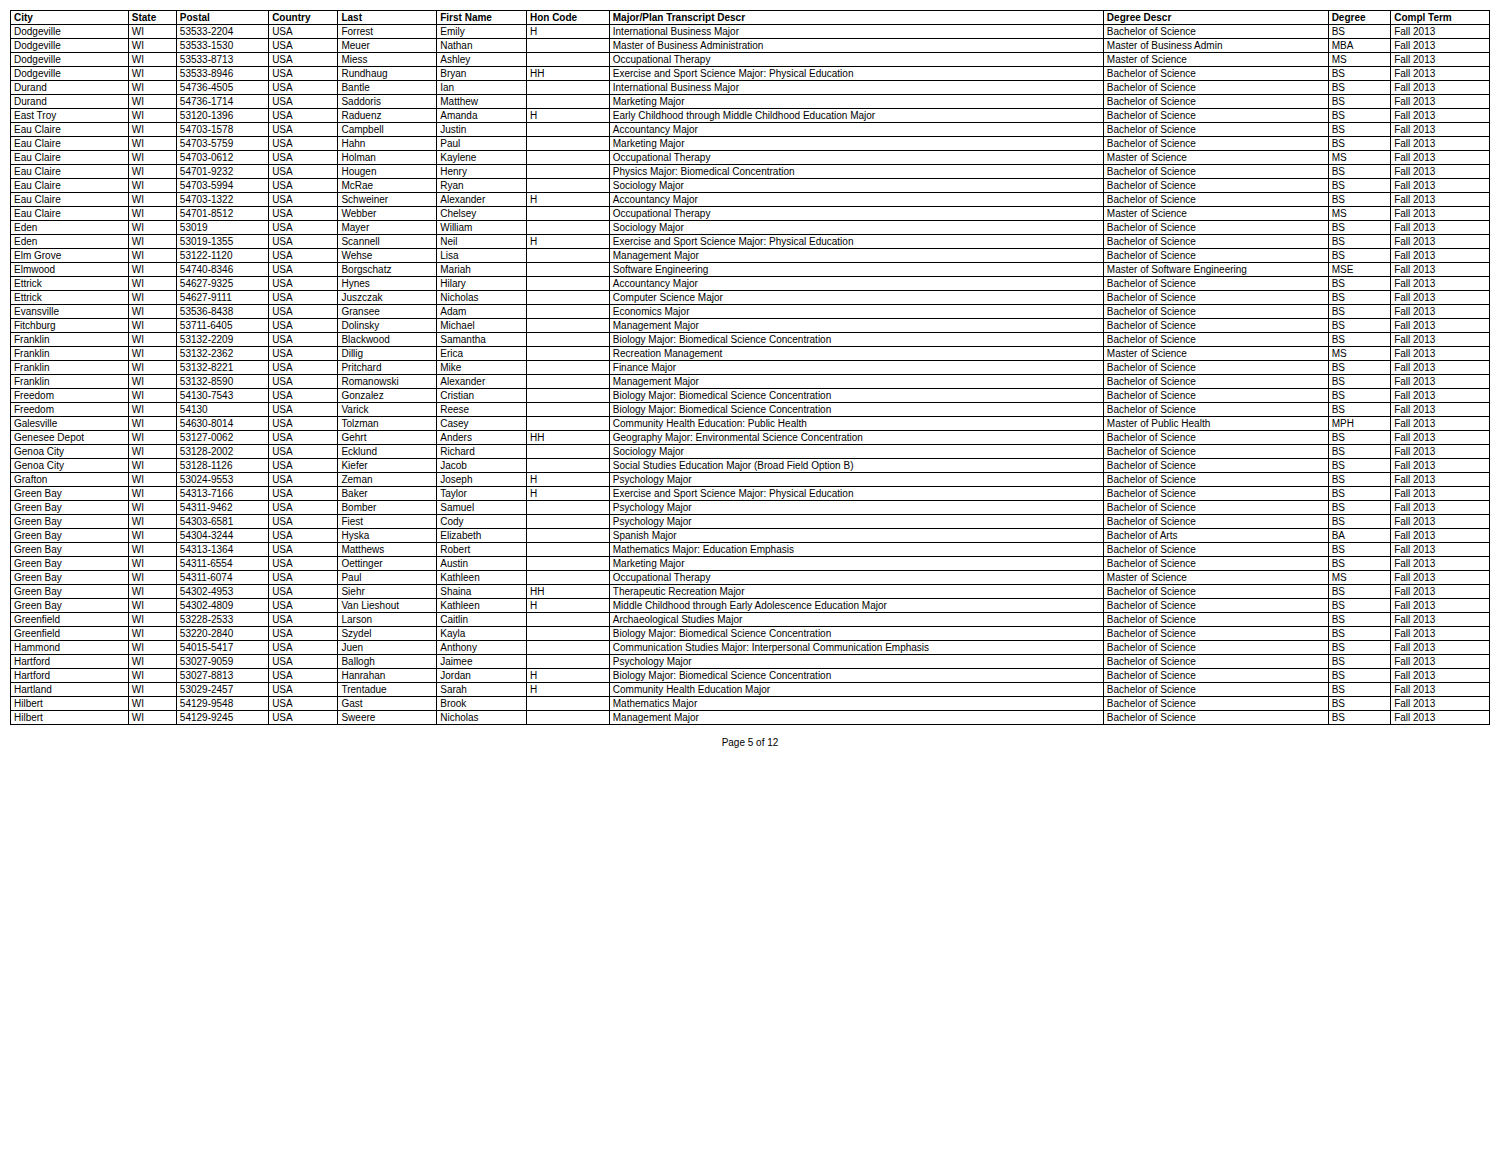| City | State | Postal | Country | Last | First Name | Hon Code | Major/Plan Transcript Descr | Degree Descr | Degree | Compl Term |
| --- | --- | --- | --- | --- | --- | --- | --- | --- | --- | --- |
| Dodgeville | WI | 53533-2204 | USA | Forrest | Emily | H | International Business Major | Bachelor of Science | BS | Fall 2013 |
| Dodgeville | WI | 53533-1530 | USA | Meuer | Nathan | | Master of Business Administration | Master of Business Admin | MBA | Fall 2013 |
| Dodgeville | WI | 53533-8713 | USA | Miess | Ashley | | Occupational Therapy | Master of Science | MS | Fall 2013 |
| Dodgeville | WI | 53533-8946 | USA | Rundhaug | Bryan | HH | Exercise and Sport Science Major: Physical Education | Bachelor of Science | BS | Fall 2013 |
| Durand | WI | 54736-4505 | USA | Bantle | Ian | | International Business Major | Bachelor of Science | BS | Fall 2013 |
| Durand | WI | 54736-1714 | USA | Saddoris | Matthew | | Marketing Major | Bachelor of Science | BS | Fall 2013 |
| East Troy | WI | 53120-1396 | USA | Raduenz | Amanda | H | Early Childhood through Middle Childhood Education Major | Bachelor of Science | BS | Fall 2013 |
| Eau Claire | WI | 54703-1578 | USA | Campbell | Justin | | Accountancy Major | Bachelor of Science | BS | Fall 2013 |
| Eau Claire | WI | 54703-5759 | USA | Hahn | Paul | | Marketing Major | Bachelor of Science | BS | Fall 2013 |
| Eau Claire | WI | 54703-0612 | USA | Holman | Kaylene | | Occupational Therapy | Master of Science | MS | Fall 2013 |
| Eau Claire | WI | 54701-9232 | USA | Hougen | Henry | | Physics Major: Biomedical Concentration | Bachelor of Science | BS | Fall 2013 |
| Eau Claire | WI | 54703-5994 | USA | McRae | Ryan | | Sociology Major | Bachelor of Science | BS | Fall 2013 |
| Eau Claire | WI | 54703-1322 | USA | Schweiner | Alexander | H | Accountancy Major | Bachelor of Science | BS | Fall 2013 |
| Eau Claire | WI | 54701-8512 | USA | Webber | Chelsey | | Occupational Therapy | Master of Science | MS | Fall 2013 |
| Eden | WI | 53019 | USA | Mayer | William | | Sociology Major | Bachelor of Science | BS | Fall 2013 |
| Eden | WI | 53019-1355 | USA | Scannell | Neil | H | Exercise and Sport Science Major: Physical Education | Bachelor of Science | BS | Fall 2013 |
| Elm Grove | WI | 53122-1120 | USA | Wehse | Lisa | | Management Major | Bachelor of Science | BS | Fall 2013 |
| Elmwood | WI | 54740-8346 | USA | Borgschatz | Mariah | | Software Engineering | Master of Software Engineering | MSE | Fall 2013 |
| Ettrick | WI | 54627-9325 | USA | Hynes | Hilary | | Accountancy Major | Bachelor of Science | BS | Fall 2013 |
| Ettrick | WI | 54627-9111 | USA | Juszczak | Nicholas | | Computer Science Major | Bachelor of Science | BS | Fall 2013 |
| Evansville | WI | 53536-8438 | USA | Gransee | Adam | | Economics Major | Bachelor of Science | BS | Fall 2013 |
| Fitchburg | WI | 53711-6405 | USA | Dolinsky | Michael | | Management Major | Bachelor of Science | BS | Fall 2013 |
| Franklin | WI | 53132-2209 | USA | Blackwood | Samantha | | Biology Major: Biomedical Science Concentration | Bachelor of Science | BS | Fall 2013 |
| Franklin | WI | 53132-2362 | USA | Dillig | Erica | | Recreation Management | Master of Science | MS | Fall 2013 |
| Franklin | WI | 53132-8221 | USA | Pritchard | Mike | | Finance Major | Bachelor of Science | BS | Fall 2013 |
| Franklin | WI | 53132-8590 | USA | Romanowski | Alexander | | Management Major | Bachelor of Science | BS | Fall 2013 |
| Freedom | WI | 54130-7543 | USA | Gonzalez | Cristian | | Biology Major: Biomedical Science Concentration | Bachelor of Science | BS | Fall 2013 |
| Freedom | WI | 54130 | USA | Varick | Reese | | Biology Major: Biomedical Science Concentration | Bachelor of Science | BS | Fall 2013 |
| Galesville | WI | 54630-8014 | USA | Tolzman | Casey | | Community Health Education: Public Health | Master of Public Health | MPH | Fall 2013 |
| Genesee Depot | WI | 53127-0062 | USA | Gehrt | Anders | HH | Geography Major: Environmental Science Concentration | Bachelor of Science | BS | Fall 2013 |
| Genoa City | WI | 53128-2002 | USA | Ecklund | Richard | | Sociology Major | Bachelor of Science | BS | Fall 2013 |
| Genoa City | WI | 53128-1126 | USA | Kiefer | Jacob | | Social Studies Education Major (Broad Field Option B) | Bachelor of Science | BS | Fall 2013 |
| Grafton | WI | 53024-9553 | USA | Zeman | Joseph | H | Psychology Major | Bachelor of Science | BS | Fall 2013 |
| Green Bay | WI | 54313-7166 | USA | Baker | Taylor | H | Exercise and Sport Science Major: Physical Education | Bachelor of Science | BS | Fall 2013 |
| Green Bay | WI | 54311-9462 | USA | Bomber | Samuel | | Psychology Major | Bachelor of Science | BS | Fall 2013 |
| Green Bay | WI | 54303-6581 | USA | Fiest | Cody | | Psychology Major | Bachelor of Science | BS | Fall 2013 |
| Green Bay | WI | 54304-3244 | USA | Hyska | Elizabeth | | Spanish Major | Bachelor of Arts | BA | Fall 2013 |
| Green Bay | WI | 54313-1364 | USA | Matthews | Robert | | Mathematics Major: Education Emphasis | Bachelor of Science | BS | Fall 2013 |
| Green Bay | WI | 54311-6554 | USA | Oettinger | Austin | | Marketing Major | Bachelor of Science | BS | Fall 2013 |
| Green Bay | WI | 54311-6074 | USA | Paul | Kathleen | | Occupational Therapy | Master of Science | MS | Fall 2013 |
| Green Bay | WI | 54302-4953 | USA | Siehr | Shaina | HH | Therapeutic Recreation Major | Bachelor of Science | BS | Fall 2013 |
| Green Bay | WI | 54302-4809 | USA | Van Lieshout | Kathleen | H | Middle Childhood through Early Adolescence Education Major | Bachelor of Science | BS | Fall 2013 |
| Greenfield | WI | 53228-2533 | USA | Larson | Caitlin | | Archaeological Studies Major | Bachelor of Science | BS | Fall 2013 |
| Greenfield | WI | 53220-2840 | USA | Szydel | Kayla | | Biology Major: Biomedical Science Concentration | Bachelor of Science | BS | Fall 2013 |
| Hammond | WI | 54015-5417 | USA | Juen | Anthony | | Communication Studies Major: Interpersonal Communication Emphasis | Bachelor of Science | BS | Fall 2013 |
| Hartford | WI | 53027-9059 | USA | Ballogh | Jaimee | | Psychology Major | Bachelor of Science | BS | Fall 2013 |
| Hartford | WI | 53027-8813 | USA | Hanrahan | Jordan | H | Biology Major: Biomedical Science Concentration | Bachelor of Science | BS | Fall 2013 |
| Hartland | WI | 53029-2457 | USA | Trentadue | Sarah | H | Community Health Education Major | Bachelor of Science | BS | Fall 2013 |
| Hilbert | WI | 54129-9548 | USA | Gast | Brook | | Mathematics Major | Bachelor of Science | BS | Fall 2013 |
| Hilbert | WI | 54129-9245 | USA | Sweere | Nicholas | | Management Major | Bachelor of Science | BS | Fall 2013 |
Page 5 of 12